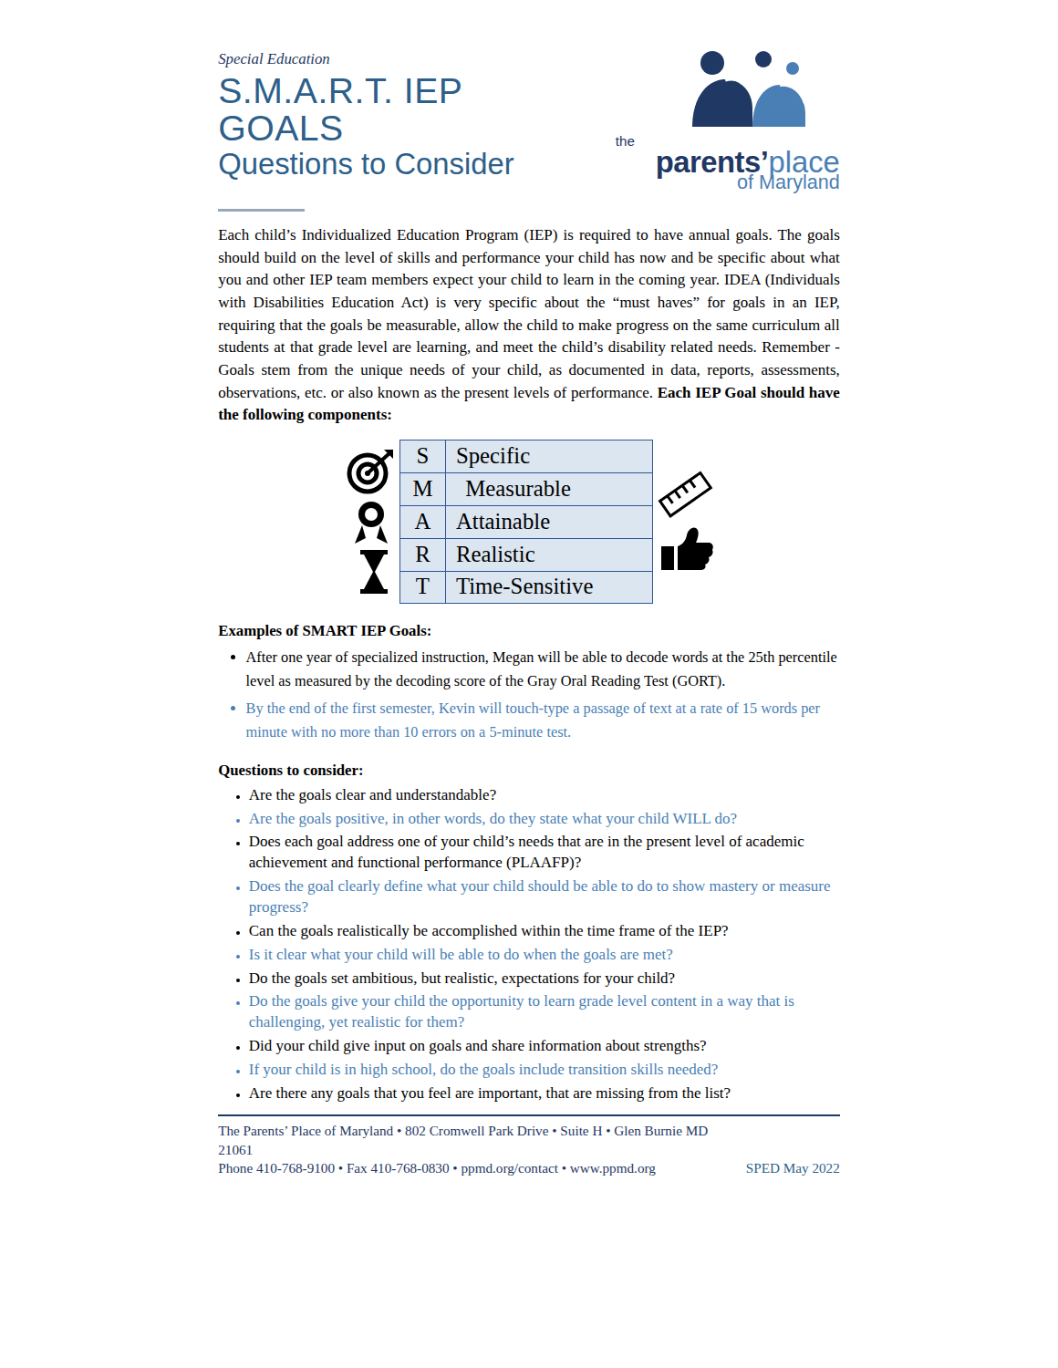Special Education
S.M.A.R.T. IEP GOALS
Questions to Consider
the parents’place of Maryland
Each child’s Individualized Education Program (IEP) is required to have annual goals. The goals should build on the level of skills and performance your child has now and be specific about what you and other IEP team members expect your child to learn in the coming year. IDEA (Individuals with Disabilities Education Act) is very specific about the “must haves” for goals in an IEP, requiring that the goals be measurable, allow the child to make progress on the same curriculum all students at that grade level are learning, and meet the child’s disability related needs. Remember - Goals stem from the unique needs of your child, as documented in data, reports, assessments, observations, etc. or also known as the present levels of performance. Each IEP Goal should have the following components:
| S | Specific |
| M | Measurable |
| A | Attainable |
| R | Realistic |
| T | Time-Sensitive |
Examples of SMART IEP Goals:
After one year of specialized instruction, Megan will be able to decode words at the 25th percentile level as measured by the decoding score of the Gray Oral Reading Test (GORT).
By the end of the first semester, Kevin will touch-type a passage of text at a rate of 15 words per minute with no more than 10 errors on a 5-minute test.
Questions to consider:
Are the goals clear and understandable?
Are the goals positive, in other words, do they state what your child WILL do?
Does each goal address one of your child’s needs that are in the present level of academic achievement and functional performance (PLAAFP)?
Does the goal clearly define what your child should be able to do to show mastery or measure progress?
Can the goals realistically be accomplished within the time frame of the IEP?
Is it clear what your child will be able to do when the goals are met?
Do the goals set ambitious, but realistic, expectations for your child?
Do the goals give your child the opportunity to learn grade level content in a way that is challenging, yet realistic for them?
Did your child give input on goals and share information about strengths?
If your child is in high school, do the goals include transition skills needed?
Are there any goals that you feel are important, that are missing from the list?
The Parents’ Place of Maryland • 802 Cromwell Park Drive • Suite H • Glen Burnie MD 21061
Phone 410-768-9100 • Fax 410-768-0830 • ppmd.org/contact • www.ppmd.org
SPED May 2022